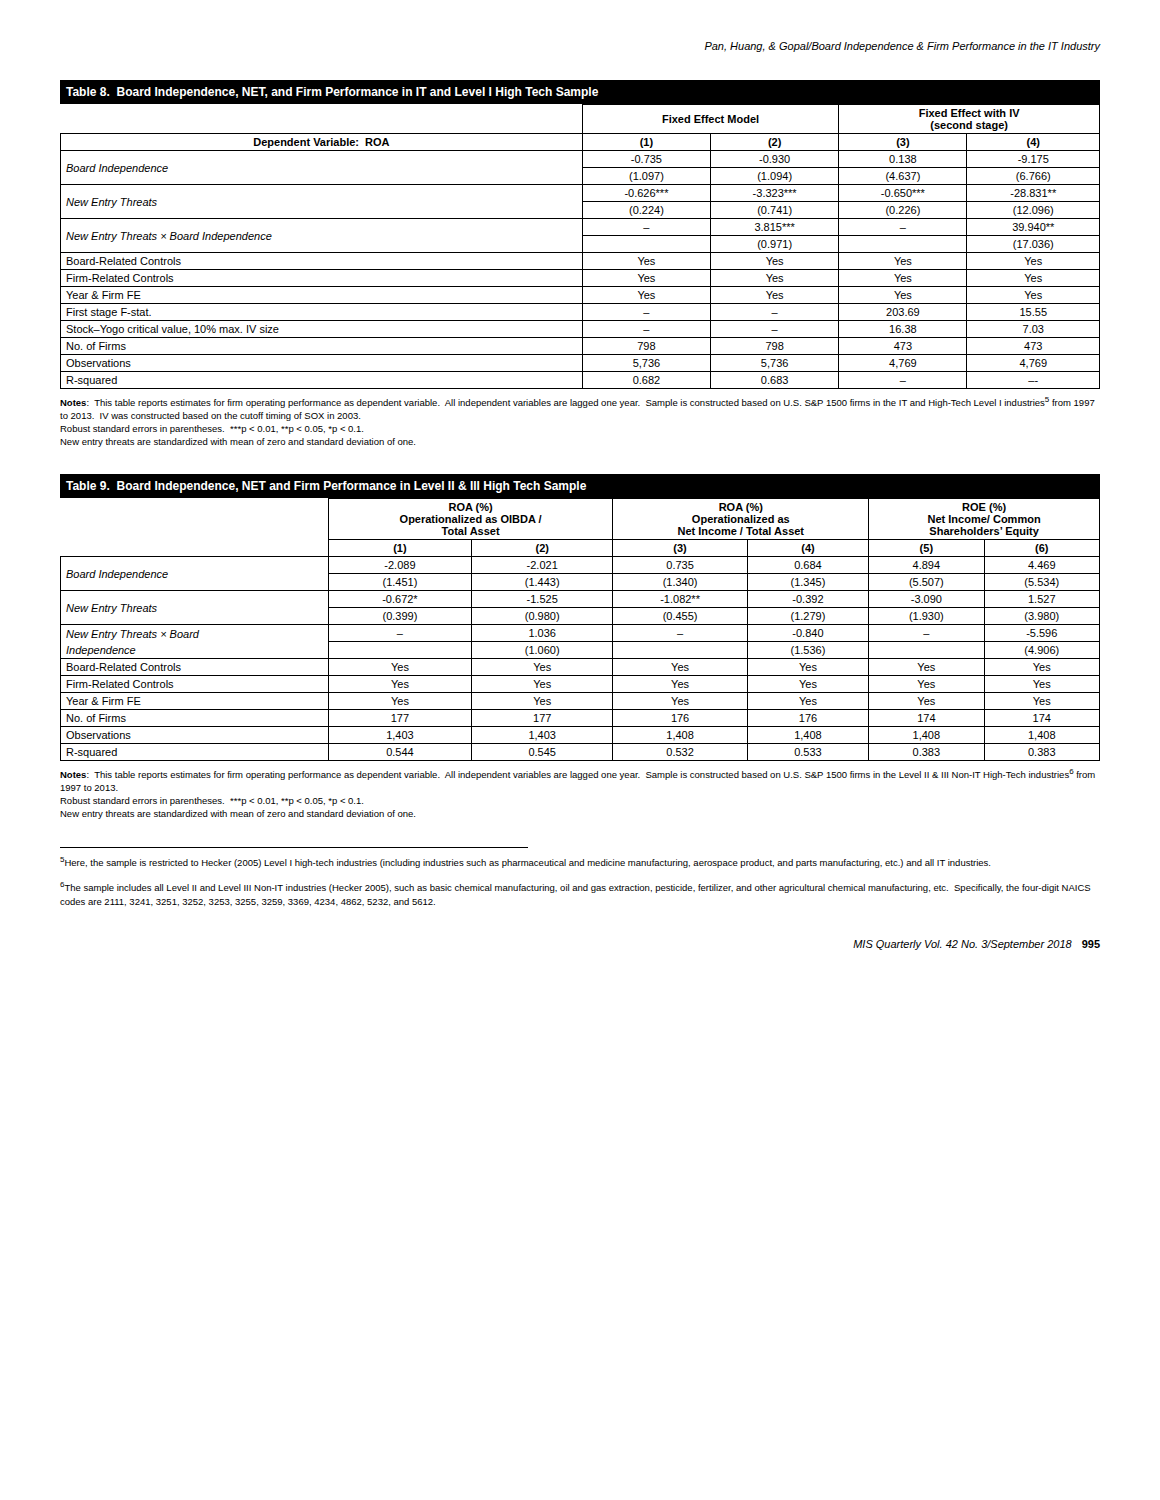Pan, Huang, & Gopal/Board Independence & Firm Performance in the IT Industry
Table 8. Board Independence, NET, and Firm Performance in IT and Level I High Tech Sample
| | Fixed Effect Model | Fixed Effect with IV (second stage) |
| Dependent Variable: ROA | (1) | (2) | (3) | (4) |
| Board Independence | -0.735 | -0.930 | 0.138 | -9.175 |
| (1.097) | (1.094) | (4.637) | (6.766) |
| New Entry Threats | -0.626*** | -3.323*** | -0.650*** | -28.831** |
| (0.224) | (0.741) | (0.226) | (12.096) |
| New Entry Threats × Board Independence | – | 3.815*** | – | 39.940** |
| | (0.971) | | (17.036) |
| Board-Related Controls | Yes | Yes | Yes | Yes |
| Firm-Related Controls | Yes | Yes | Yes | Yes |
| Year & Firm FE | Yes | Yes | Yes | Yes |
| First stage F-stat. | – | – | 203.69 | 15.55 |
| Stock–Yogo critical value, 10% max. IV size | – | – | 16.38 | 7.03 |
| No. of Firms | 798 | 798 | 473 | 473 |
| Observations | 5,736 | 5,736 | 4,769 | 4,769 |
| R-squared | 0.682 | 0.683 | – | –- |
Notes: This table reports estimates for firm operating performance as dependent variable. All independent variables are lagged one year. Sample is constructed based on U.S. S&P 1500 firms in the IT and High-Tech Level I industries5 from 1997 to 2013. IV was constructed based on the cutoff timing of SOX in 2003.
Robust standard errors in parentheses. ***p < 0.01, **p < 0.05, *p < 0.1.
New entry threats are standardized with mean of zero and standard deviation of one.
Table 9. Board Independence, NET and Firm Performance in Level II & III High Tech Sample
| | ROA (%) Operationalized as OIBDA / Total Asset | ROA (%) Operationalized as Net Income / Total Asset | ROE (%) Net Income/ Common Shareholders’ Equity |
| | (1) | (2) | (3) | (4) | (5) | (6) |
| Board Independence | -2.089 | -2.021 | 0.735 | 0.684 | 4.894 | 4.469 |
| (1.451) | (1.443) | (1.340) | (1.345) | (5.507) | (5.534) |
| New Entry Threats | -0.672* | -1.525 | -1.082** | -0.392 | -3.090 | 1.527 |
| (0.399) | (0.980) | (0.455) | (1.279) | (1.930) | (3.980) |
| New Entry Threats × Board | – | 1.036 | – | -0.840 | – | -5.596 |
| Independence | | (1.060) | | (1.536) | | (4.906) |
| Board-Related Controls | Yes | Yes | Yes | Yes | Yes | Yes |
| Firm-Related Controls | Yes | Yes | Yes | Yes | Yes | Yes |
| Year & Firm FE | Yes | Yes | Yes | Yes | Yes | Yes |
| No. of Firms | 177 | 177 | 176 | 176 | 174 | 174 |
| Observations | 1,403 | 1,403 | 1,408 | 1,408 | 1,408 | 1,408 |
| R-squared | 0.544 | 0.545 | 0.532 | 0.533 | 0.383 | 0.383 |
Notes: This table reports estimates for firm operating performance as dependent variable. All independent variables are lagged one year. Sample is constructed based on U.S. S&P 1500 firms in the Level II & III Non-IT High-Tech industries6 from 1997 to 2013.
Robust standard errors in parentheses. ***p < 0.01, **p < 0.05, *p < 0.1.
New entry threats are standardized with mean of zero and standard deviation of one.
5Here, the sample is restricted to Hecker (2005) Level I high-tech industries (including industries such as pharmaceutical and medicine manufacturing, aerospace product, and parts manufacturing, etc.) and all IT industries.
6The sample includes all Level II and Level III Non-IT industries (Hecker 2005), such as basic chemical manufacturing, oil and gas extraction, pesticide, fertilizer, and other agricultural chemical manufacturing, etc. Specifically, the four-digit NAICS codes are 2111, 3241, 3251, 3252, 3253, 3255, 3259, 3369, 4234, 4862, 5232, and 5612.
MIS Quarterly Vol. 42 No. 3/September 2018995